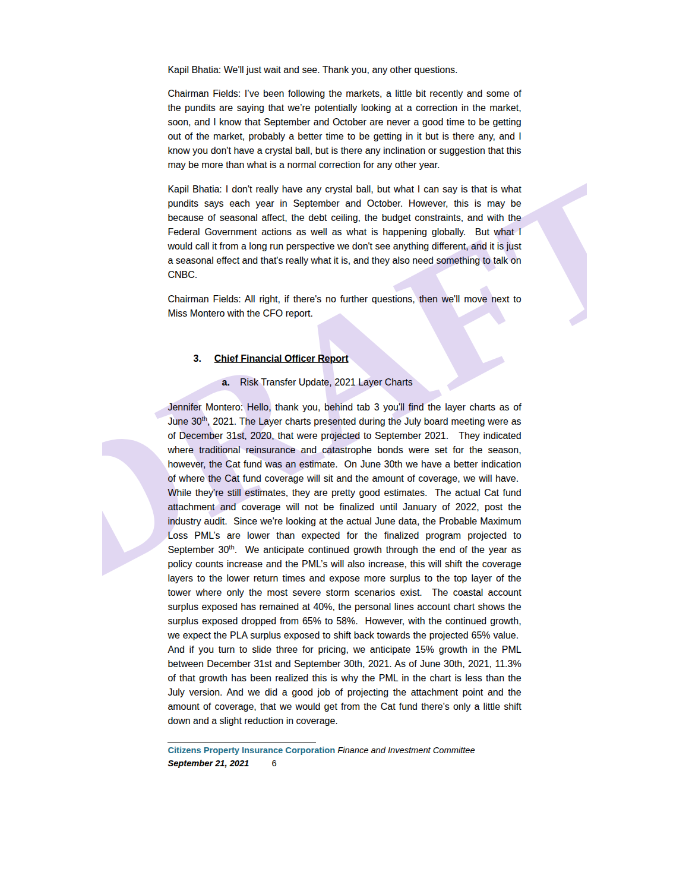DRAFT
Kapil Bhatia: We'll just wait and see. Thank you, any other questions.
Chairman Fields: I’ve been following the markets, a little bit recently and some of the pundits are saying that we’re potentially looking at a correction in the market, soon, and I know that September and October are never a good time to be getting out of the market, probably a better time to be getting in it but is there any, and I know you don't have a crystal ball, but is there any inclination or suggestion that this may be more than what is a normal correction for any other year.
Kapil Bhatia: I don't really have any crystal ball, but what I can say is that is what pundits says each year in September and October. However, this is may be because of seasonal affect, the debt ceiling, the budget constraints, and with the Federal Government actions as well as what is happening globally. But what I would call it from a long run perspective we don't see anything different, and it is just a seasonal effect and that's really what it is, and they also need something to talk on CNBC.
Chairman Fields: All right, if there's no further questions, then we'll move next to Miss Montero with the CFO report.
3. Chief Financial Officer Report
a. Risk Transfer Update, 2021 Layer Charts
Jennifer Montero: Hello, thank you, behind tab 3 you'll find the layer charts as of June 30th, 2021. The Layer charts presented during the July board meeting were as of December 31st, 2020, that were projected to September 2021. They indicated where traditional reinsurance and catastrophe bonds were set for the season, however, the Cat fund was an estimate. On June 30th we have a better indication of where the Cat fund coverage will sit and the amount of coverage, we will have. While they're still estimates, they are pretty good estimates. The actual Cat fund attachment and coverage will not be finalized until January of 2022, post the industry audit. Since we're looking at the actual June data, the Probable Maximum Loss PML’s are lower than expected for the finalized program projected to September 30th. We anticipate continued growth through the end of the year as policy counts increase and the PML’s will also increase, this will shift the coverage layers to the lower return times and expose more surplus to the top layer of the tower where only the most severe storm scenarios exist. The coastal account surplus exposed has remained at 40%, the personal lines account chart shows the surplus exposed dropped from 65% to 58%. However, with the continued growth, we expect the PLA surplus exposed to shift back towards the projected 65% value. And if you turn to slide three for pricing, we anticipate 15% growth in the PML between December 31st and September 30th, 2021. As of June 30th, 2021, 11.3% of that growth has been realized this is why the PML in the chart is less than the July version. And we did a good job of projecting the attachment point and the amount of coverage, that we would get from the Cat fund there's only a little shift down and a slight reduction in coverage.
Citizens Property Insurance Corporation Finance and Investment Committee
September 21, 20216